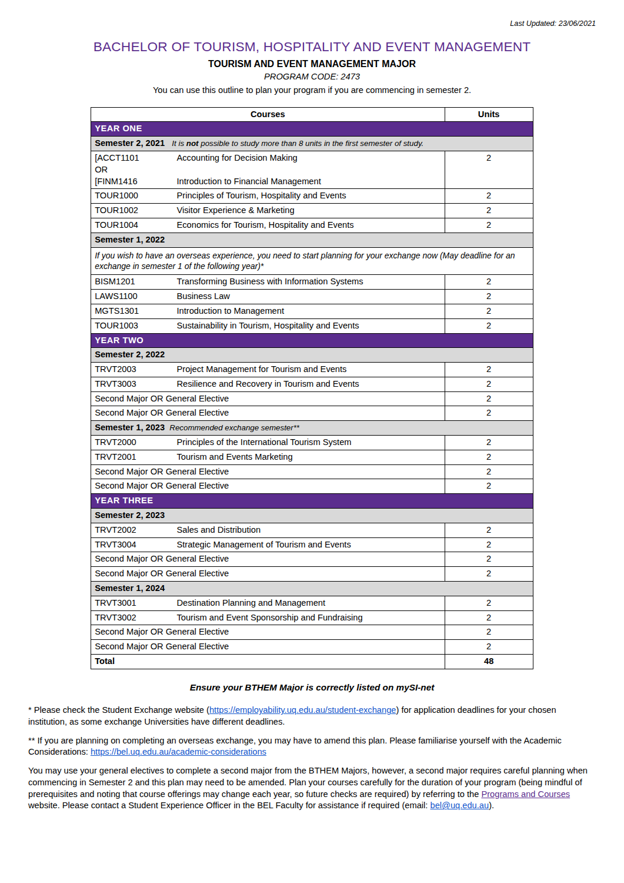Last Updated: 23/06/2021
BACHELOR OF TOURISM, HOSPITALITY AND EVENT MANAGEMENT
TOURISM AND EVENT MANAGEMENT MAJOR
PROGRAM CODE: 2473
You can use this outline to plan your program if you are commencing in semester 2.
| Courses | Units |
| --- | --- |
| YEAR ONE |
| Semester 2, 2021 It is not possible to study more than 8 units in the first semester of study. |
| [ACCT1101 Accounting for Decision Making OR [FINM1416 Introduction to Financial Management | 2 |
| TOUR1000 Principles of Tourism, Hospitality and Events | 2 |
| TOUR1002 Visitor Experience & Marketing | 2 |
| TOUR1004 Economics for Tourism, Hospitality and Events | 2 |
| Semester 1, 2022 |
| If you wish to have an overseas experience, you need to start planning for your exchange now (May deadline for an exchange in semester 1 of the following year)* |
| BISM1201 Transforming Business with Information Systems | 2 |
| LAWS1100 Business Law | 2 |
| MGTS1301 Introduction to Management | 2 |
| TOUR1003 Sustainability in Tourism, Hospitality and Events | 2 |
| YEAR TWO |
| Semester 2, 2022 |
| TRVT2003 Project Management for Tourism and Events | 2 |
| TRVT3003 Resilience and Recovery in Tourism and Events | 2 |
| Second Major OR General Elective | 2 |
| Second Major OR General Elective | 2 |
| Semester 1, 2023 Recommended exchange semester** |
| TRVT2000 Principles of the International Tourism System | 2 |
| TRVT2001 Tourism and Events Marketing | 2 |
| Second Major OR General Elective | 2 |
| Second Major OR General Elective | 2 |
| YEAR THREE |
| Semester 2, 2023 |
| TRVT2002 Sales and Distribution | 2 |
| TRVT3004 Strategic Management of Tourism and Events | 2 |
| Second Major OR General Elective | 2 |
| Second Major OR General Elective | 2 |
| Semester 1, 2024 |
| TRVT3001 Destination Planning and Management | 2 |
| TRVT3002 Tourism and Event Sponsorship and Fundraising | 2 |
| Second Major OR General Elective | 2 |
| Second Major OR General Elective | 2 |
| Total | 48 |
Ensure your BTHEM Major is correctly listed on mySI-net
* Please check the Student Exchange website (https://employability.uq.edu.au/student-exchange) for application deadlines for your chosen institution, as some exchange Universities have different deadlines.
** If you are planning on completing an overseas exchange, you may have to amend this plan. Please familiarise yourself with the Academic Considerations: https://bel.uq.edu.au/academic-considerations
You may use your general electives to complete a second major from the BTHEM Majors, however, a second major requires careful planning when commencing in Semester 2 and this plan may need to be amended. Plan your courses carefully for the duration of your program (being mindful of prerequisites and noting that course offerings may change each year, so future checks are required) by referring to the Programs and Courses website. Please contact a Student Experience Officer in the BEL Faculty for assistance if required (email: bel@uq.edu.au).